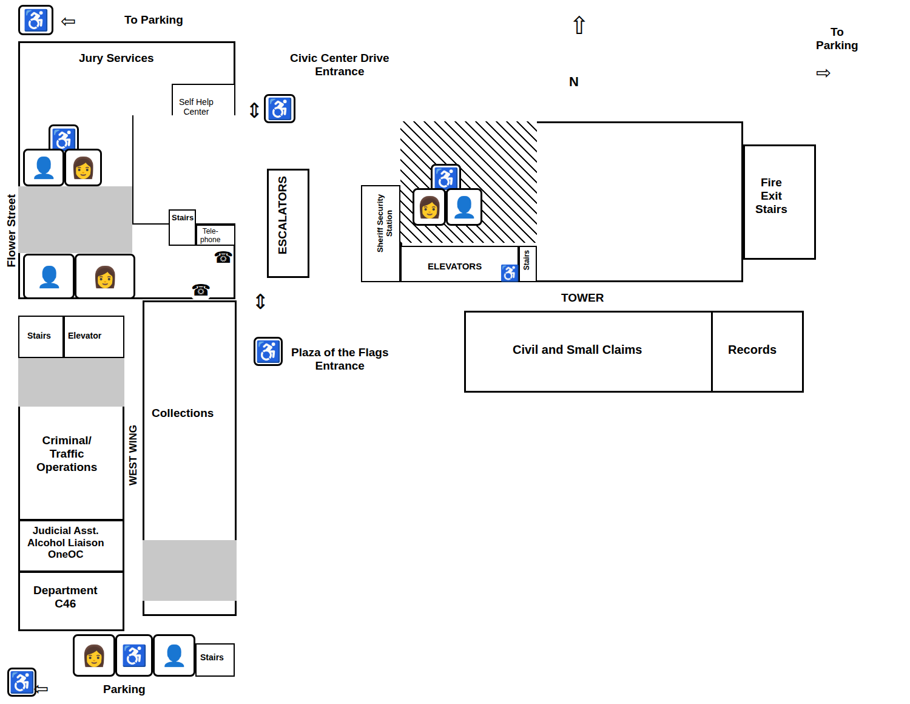♿
⇦
To Parking
⇧
N
To
Parking
⇨
Jury Services
Self Help
Center
↑
Stairs
Tele-
phone
☎
♿
👤
👩
👤
👩
Flower Street
Civic Center Drive
Entrance
⇕
♿
ESCALATORS
TOWER
Sheriff Security
Station
ELEVATORS
♿
Stairs
♿
👩
👤
Fire
Exit
Stairs
⇕
♿
Plaza of the Flags
Entrance
☎
Civil and Small Claims
Records
Stairs
Elevator
Criminal/
Traffic
Operations
Judicial Asst.
Alcohol Liaison
OneOC
Department
C46
WEST WING
Collections
👩
♿
👤
Stairs
♿
⇦
Parking